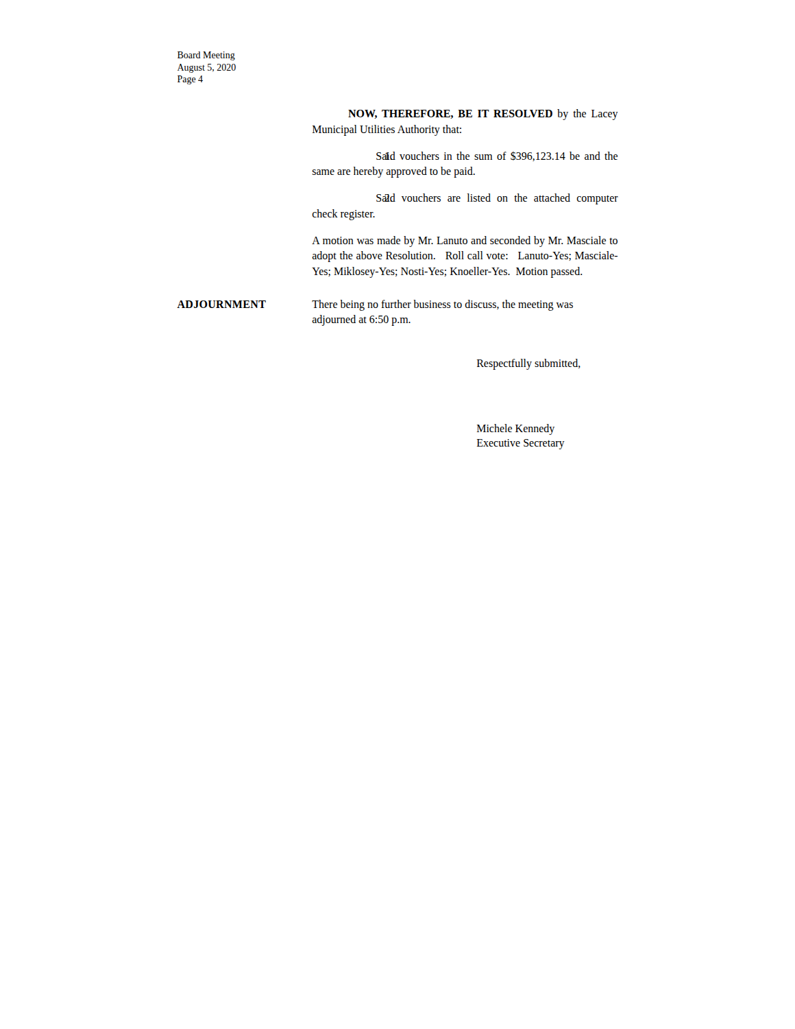Board Meeting
August 5, 2020
Page 4
NOW, THEREFORE, BE IT RESOLVED by the Lacey Municipal Utilities Authority that:
1. Said vouchers in the sum of $396,123.14 be and the same are hereby approved to be paid.
2. Said vouchers are listed on the attached computer check register.
A motion was made by Mr. Lanuto and seconded by Mr. Masciale to adopt the above Resolution. Roll call vote: Lanuto-Yes; Masciale-Yes; Miklosey-Yes; Nosti-Yes; Knoeller-Yes. Motion passed.
ADJOURNMENT
There being no further business to discuss, the meeting was adjourned at 6:50 p.m.
Respectfully submitted,
Michele Kennedy
Executive Secretary